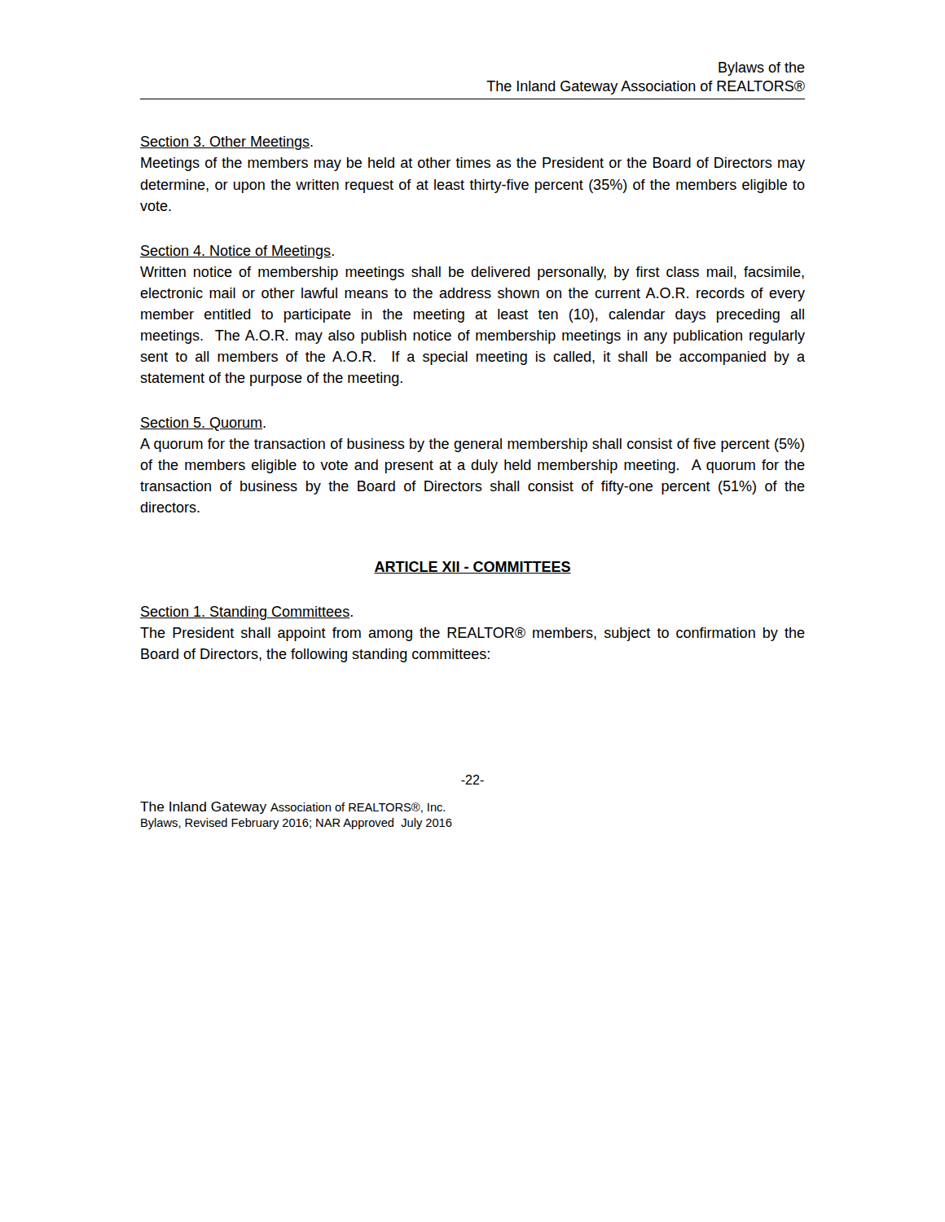Bylaws of the The Inland Gateway Association of REALTORS®
Section 3. Other Meetings.
Meetings of the members may be held at other times as the President or the Board of Directors may determine, or upon the written request of at least thirty-five percent (35%) of the members eligible to vote.
Section 4. Notice of Meetings.
Written notice of membership meetings shall be delivered personally, by first class mail, facsimile, electronic mail or other lawful means to the address shown on the current A.O.R. records of every member entitled to participate in the meeting at least ten (10), calendar days preceding all meetings. The A.O.R. may also publish notice of membership meetings in any publication regularly sent to all members of the A.O.R. If a special meeting is called, it shall be accompanied by a statement of the purpose of the meeting.
Section 5. Quorum.
A quorum for the transaction of business by the general membership shall consist of five percent (5%) of the members eligible to vote and present at a duly held membership meeting. A quorum for the transaction of business by the Board of Directors shall consist of fifty-one percent (51%) of the directors.
ARTICLE XII - COMMITTEES
Section 1. Standing Committees.
The President shall appoint from among the REALTOR® members, subject to confirmation by the Board of Directors, the following standing committees:
-22-
The Inland Gateway Association of REALTORS®, Inc.
Bylaws, Revised February 2016; NAR Approved July 2016